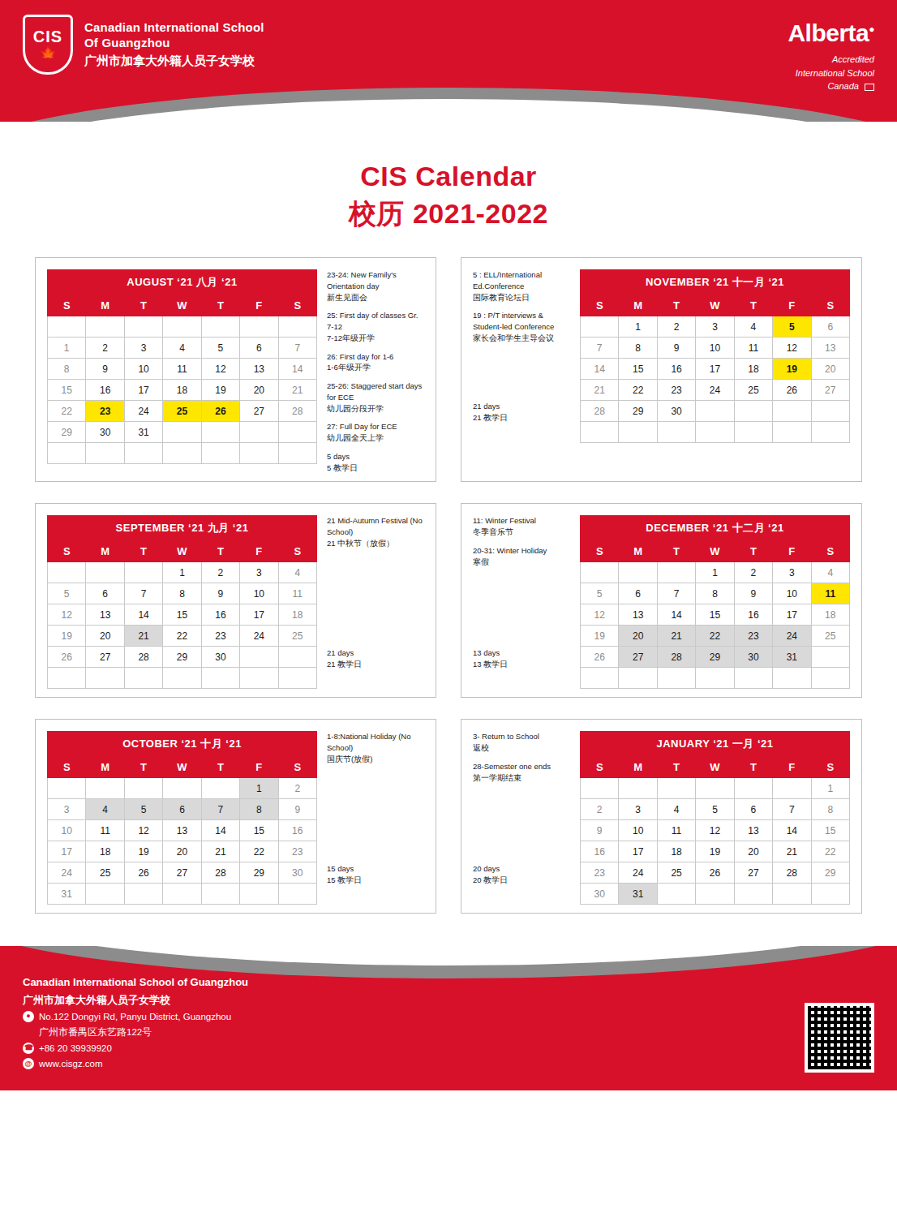CIS 🍁
Canadian International School
Of Guangzhou
广州市加拿大外籍人员子女学校
Alberta● Accredited
International School
Canada
CIS Calendar校历 2021-2022
AUGUST ‘21 八月 ‘21
| S | M | T | W | T | F | S |
| --- | --- | --- | --- | --- | --- | --- |
| 1 | 2 | 3 | 4 | 5 | 6 | 7 |
| 8 | 9 | 10 | 11 | 12 | 13 | 14 |
| 15 | 16 | 17 | 18 | 19 | 20 | 21 |
| 22 | 23 | 24 | 25 | 26 | 27 | 28 |
| 29 | 30 | 31 | | | | |
23-24: New Family's Orientation day
新生见面会
25: First day of classes Gr. 7-12
7-12年级开学
26: First day for 1-6
1-6年级开学
25-26: Staggered start days for ECE
幼儿园分段开学
27: Full Day for ECE
幼儿园全天上学
5 days
5 教学日
5 : ELL/International Ed.Conference
国际教育论坛日
19 : P/T interviews & Student-led Conference
家长会和学生主导会议
21 days
21 教学日
NOVEMBER ‘21 十一月 ‘21
| S | M | T | W | T | F | S |
| --- | --- | --- | --- | --- | --- | --- |
| | 1 | 2 | 3 | 4 | 5 | 6 |
| 7 | 8 | 9 | 10 | 11 | 12 | 13 |
| 14 | 15 | 16 | 17 | 18 | 19 | 20 |
| 21 | 22 | 23 | 24 | 25 | 26 | 27 |
| 28 | 29 | 30 | | | | |
SEPTEMBER ‘21 九月 ‘21
| S | M | T | W | T | F | S |
| --- | --- | --- | --- | --- | --- | --- |
| | | | 1 | 2 | 3 | 4 |
| 5 | 6 | 7 | 8 | 9 | 10 | 11 |
| 12 | 13 | 14 | 15 | 16 | 17 | 18 |
| 19 | 20 | 21 | 22 | 23 | 24 | 25 |
| 26 | 27 | 28 | 29 | 30 | | |
21 Mid-Autumn Festival (No School)
21 中秋节（放假）
21 days
21 教学日
11: Winter Festival
冬季音乐节
20-31: Winter Holiday
寒假
13 days
13 教学日
DECEMBER ‘21 十二月 ‘21
| S | M | T | W | T | F | S |
| --- | --- | --- | --- | --- | --- | --- |
| | | | 1 | 2 | 3 | 4 |
| 5 | 6 | 7 | 8 | 9 | 10 | 11 |
| 12 | 13 | 14 | 15 | 16 | 17 | 18 |
| 19 | 20 | 21 | 22 | 23 | 24 | 25 |
| 26 | 27 | 28 | 29 | 30 | 31 | |
OCTOBER ‘21 十月 ‘21
| S | M | T | W | T | F | S |
| --- | --- | --- | --- | --- | --- | --- |
| | | | | | 1 | 2 |
| 3 | 4 | 5 | 6 | 7 | 8 | 9 |
| 10 | 11 | 12 | 13 | 14 | 15 | 16 |
| 17 | 18 | 19 | 20 | 21 | 22 | 23 |
| 24 | 25 | 26 | 27 | 28 | 29 | 30 |
| 31 | | | | | | |
1-8:National Holiday (No School)
国庆节(放假)
15 days
15 教学日
3- Return to School
返校
28-Semester one ends
第一学期结束
20 days
20 教学日
JANUARY ‘21 一月 ‘21
| S | M | T | W | T | F | S |
| --- | --- | --- | --- | --- | --- | --- |
| | | | | | | 1 |
| 2 | 3 | 4 | 5 | 6 | 7 | 8 |
| 9 | 10 | 11 | 12 | 13 | 14 | 15 |
| 16 | 17 | 18 | 19 | 20 | 21 | 22 |
| 23 | 24 | 25 | 26 | 27 | 28 | 29 |
| 30 | 31 | | | | | |
Canadian International School of Guangzhou
广州市加拿大外籍人员子女学校
●No.122 Dongyi Rd, Panyu District, Guangzhou
广州市番禺区东艺路122号
☎+86 20 39939920
@www.cisgz.com